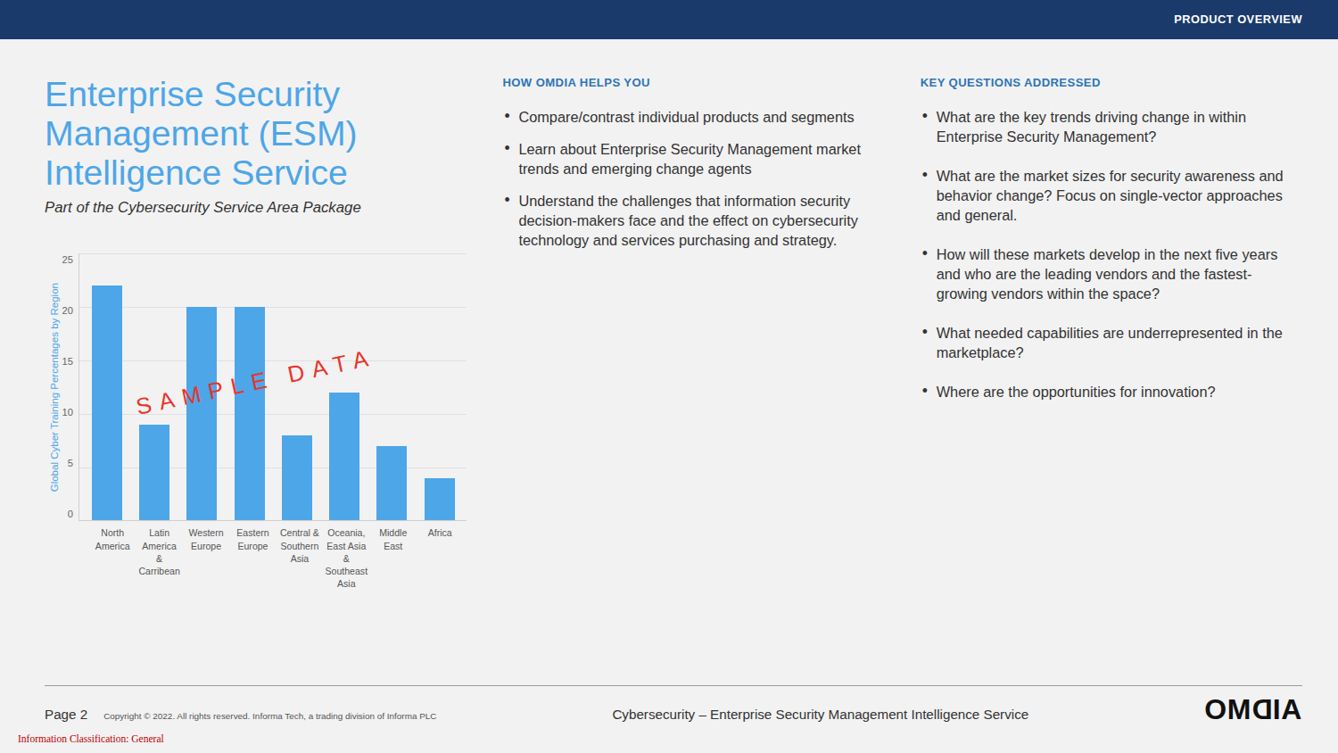Product Overview
Enterprise Security Management (ESM) Intelligence Service
Part of the Cybersecurity Service Area Package
Global Cyber Training Percentages by Region
25 20 15 10 5 0
North America Latin America & Carribean Western Europe Eastern Europe Central & Southern Asia Oceania, East Asia & Southeast Asia Middle East Africa
SAMPLE DATA
How Omdia helps you
Compare/contrast individual products and segments
Learn about Enterprise Security Management market trends and emerging change agents
Understand the challenges that information security decision-makers face and the effect on cybersecurity technology and services purchasing and strategy.
Key questions addressed
What are the key trends driving change in within Enterprise Security Management?
What are the market sizes for security awareness and behavior change? Focus on single-vector approaches and general.
How will these markets develop in the next five years and who are the leading vendors and the fastest-growing vendors within the space?
What needed capabilities are underrepresented in the marketplace?
Where are the opportunities for innovation?
Page 2 Copyright © 2022. All rights reserved. Informa Tech, a trading division of Informa PLC
Cybersecurity – Enterprise Security Management Intelligence Service
OMDIA
Information Classification: General